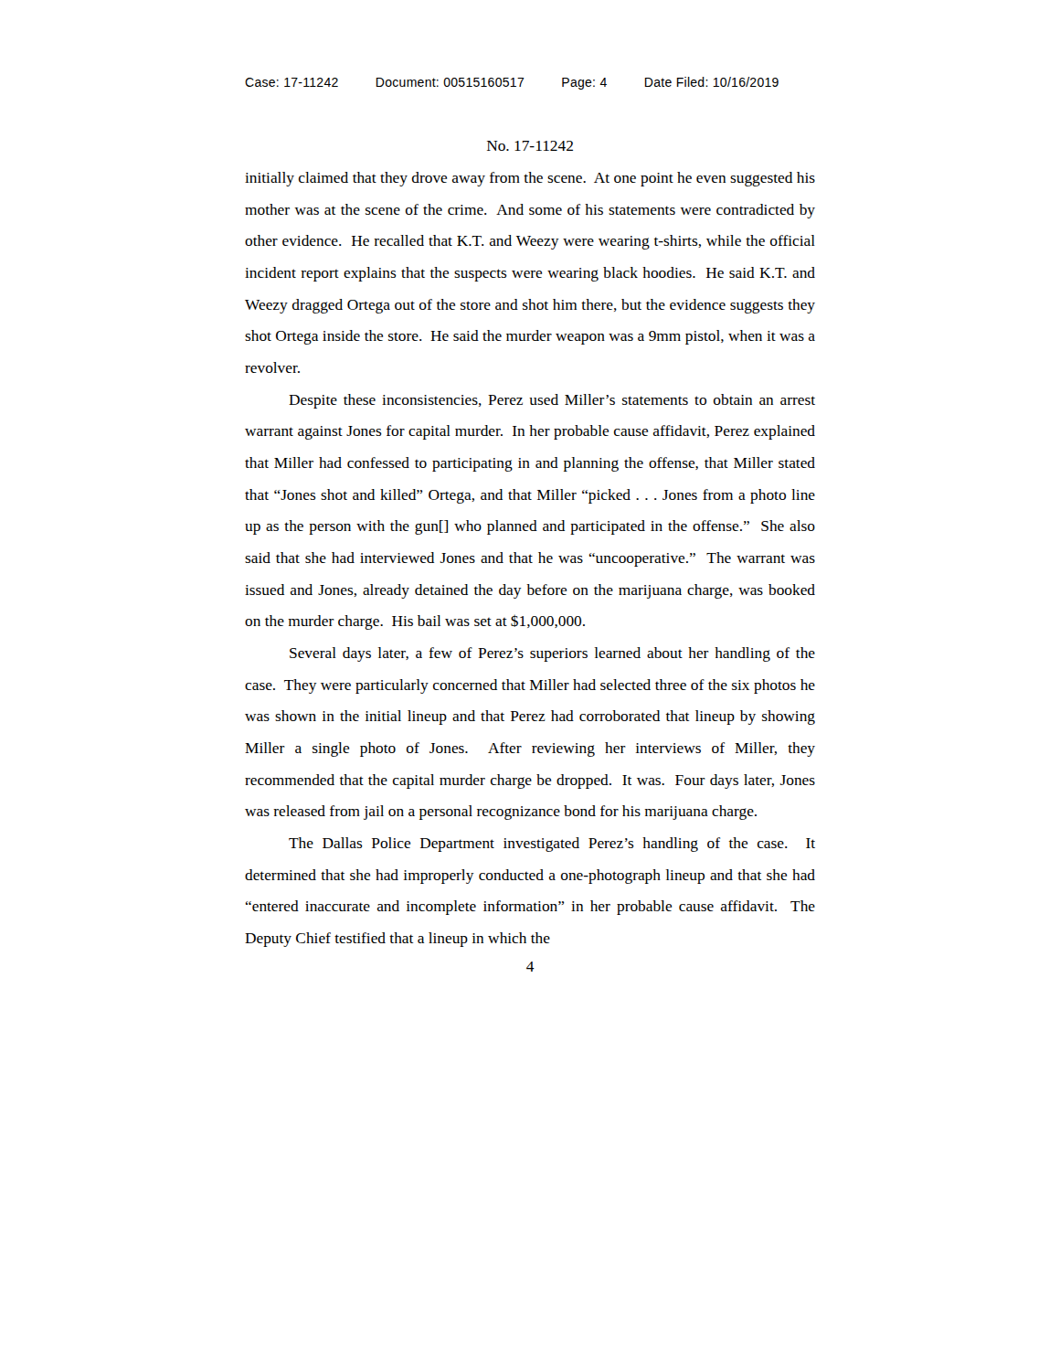Case: 17-11242 Document: 00515160517 Page: 4 Date Filed: 10/16/2019
No. 17-11242
initially claimed that they drove away from the scene. At one point he even suggested his mother was at the scene of the crime. And some of his statements were contradicted by other evidence. He recalled that K.T. and Weezy were wearing t-shirts, while the official incident report explains that the suspects were wearing black hoodies. He said K.T. and Weezy dragged Ortega out of the store and shot him there, but the evidence suggests they shot Ortega inside the store. He said the murder weapon was a 9mm pistol, when it was a revolver.
Despite these inconsistencies, Perez used Miller’s statements to obtain an arrest warrant against Jones for capital murder. In her probable cause affidavit, Perez explained that Miller had confessed to participating in and planning the offense, that Miller stated that “Jones shot and killed” Ortega, and that Miller “picked . . . Jones from a photo line up as the person with the gun[] who planned and participated in the offense.” She also said that she had interviewed Jones and that he was “uncooperative.” The warrant was issued and Jones, already detained the day before on the marijuana charge, was booked on the murder charge. His bail was set at $1,000,000.
Several days later, a few of Perez’s superiors learned about her handling of the case. They were particularly concerned that Miller had selected three of the six photos he was shown in the initial lineup and that Perez had corroborated that lineup by showing Miller a single photo of Jones. After reviewing her interviews of Miller, they recommended that the capital murder charge be dropped. It was. Four days later, Jones was released from jail on a personal recognizance bond for his marijuana charge.
The Dallas Police Department investigated Perez’s handling of the case. It determined that she had improperly conducted a one-photograph lineup and that she had “entered inaccurate and incomplete information” in her probable cause affidavit. The Deputy Chief testified that a lineup in which the
4